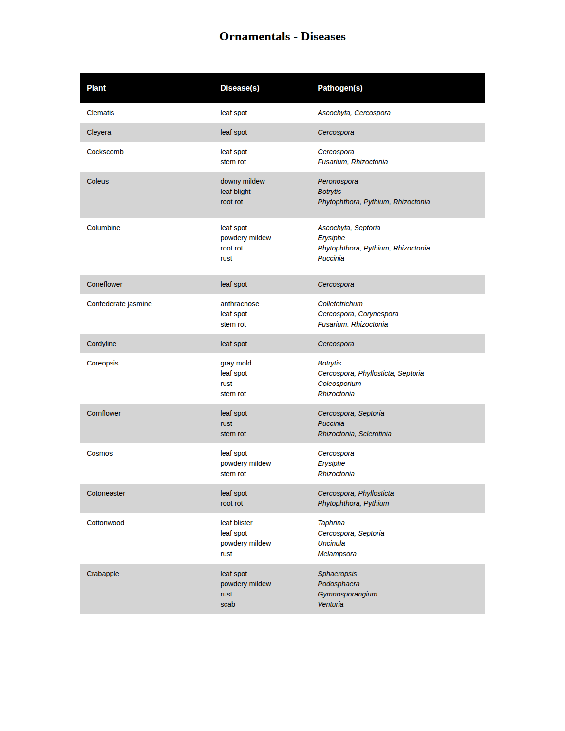Ornamentals - Diseases
| Plant | Disease(s) | Pathogen(s) |
| --- | --- | --- |
| Clematis | leaf spot | Ascochyta, Cercospora |
| Cleyera | leaf spot | Cercospora |
| Cockscomb | leaf spot stem rot | Cercospora Fusarium, Rhizoctonia |
| Coleus | downy mildew leaf blight root rot | Peronospora Botrytis Phytophthora, Pythium, Rhizoctonia |
| Columbine | leaf spot powdery mildew root rot rust | Ascochyta, Septoria Erysiphe Phytophthora, Pythium, Rhizoctonia Puccinia |
| Coneflower | leaf spot | Cercospora |
| Confederate jasmine | anthracnose leaf spot stem rot | Colletotrichum Cercospora, Corynespora Fusarium, Rhizoctonia |
| Cordyline | leaf spot | Cercospora |
| Coreopsis | gray mold leaf spot rust stem rot | Botrytis Cercospora, Phyllosticta, Septoria Coleosporium Rhizoctonia |
| Cornflower | leaf spot rust stem rot | Cercospora, Septoria Puccinia Rhizoctonia, Sclerotinia |
| Cosmos | leaf spot powdery mildew stem rot | Cercospora Erysiphe Rhizoctonia |
| Cotoneaster | leaf spot root rot | Cercospora, Phyllosticta Phytophthora, Pythium |
| Cottonwood | leaf blister leaf spot powdery mildew rust | Taphrina Cercospora, Septoria Uncinula Melampsora |
| Crabapple | leaf spot powdery mildew rust scab | Sphaeropsis Podosphaera Gymnosporangium Venturia |